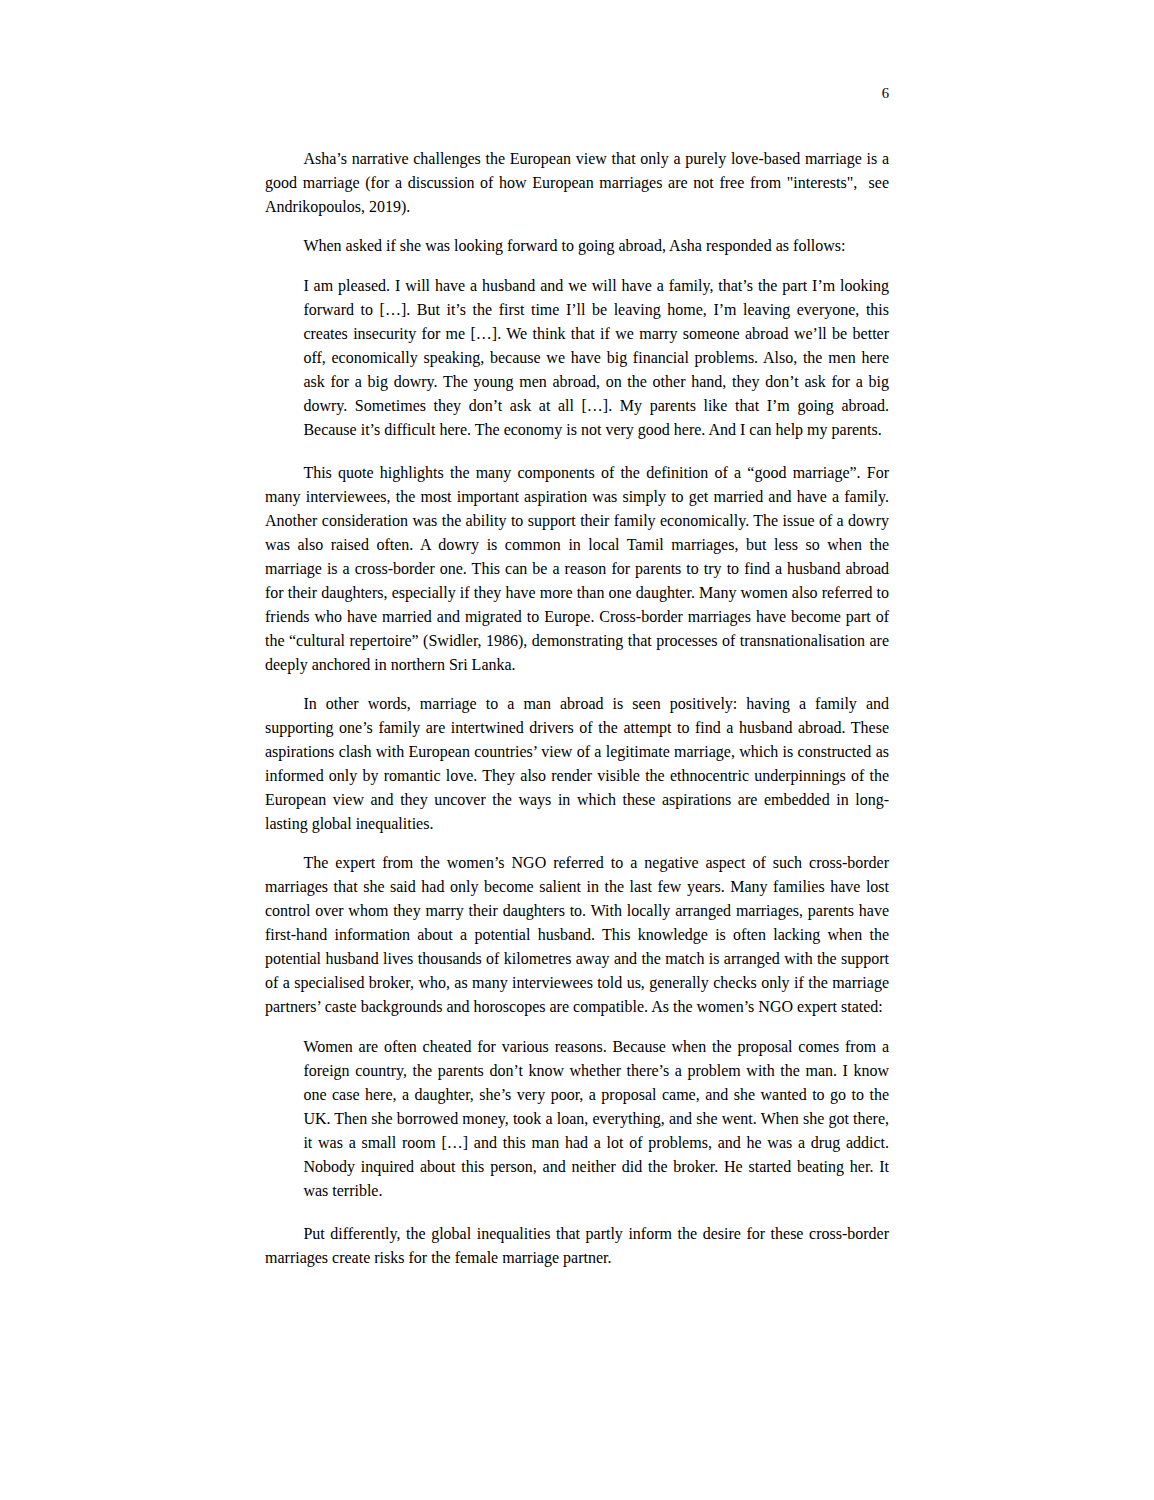6
Asha’s narrative challenges the European view that only a purely love-based marriage is a good marriage (for a discussion of how European marriages are not free from "interests", see Andrikopoulos, 2019).
When asked if she was looking forward to going abroad, Asha responded as follows:
I am pleased. I will have a husband and we will have a family, that’s the part I’m looking forward to […]. But it’s the first time I’ll be leaving home, I’m leaving everyone, this creates insecurity for me […]. We think that if we marry someone abroad we’ll be better off, economically speaking, because we have big financial problems. Also, the men here ask for a big dowry. The young men abroad, on the other hand, they don’t ask for a big dowry. Sometimes they don’t ask at all […]. My parents like that I’m going abroad. Because it’s difficult here. The economy is not very good here. And I can help my parents.
This quote highlights the many components of the definition of a “good marriage”. For many interviewees, the most important aspiration was simply to get married and have a family. Another consideration was the ability to support their family economically. The issue of a dowry was also raised often. A dowry is common in local Tamil marriages, but less so when the marriage is a cross-border one. This can be a reason for parents to try to find a husband abroad for their daughters, especially if they have more than one daughter. Many women also referred to friends who have married and migrated to Europe. Cross-border marriages have become part of the “cultural repertoire” (Swidler, 1986), demonstrating that processes of transnationalisation are deeply anchored in northern Sri Lanka.
In other words, marriage to a man abroad is seen positively: having a family and supporting one’s family are intertwined drivers of the attempt to find a husband abroad. These aspirations clash with European countries’ view of a legitimate marriage, which is constructed as informed only by romantic love. They also render visible the ethnocentric underpinnings of the European view and they uncover the ways in which these aspirations are embedded in long-lasting global inequalities.
The expert from the women’s NGO referred to a negative aspect of such cross-border marriages that she said had only become salient in the last few years. Many families have lost control over whom they marry their daughters to. With locally arranged marriages, parents have first-hand information about a potential husband. This knowledge is often lacking when the potential husband lives thousands of kilometres away and the match is arranged with the support of a specialised broker, who, as many interviewees told us, generally checks only if the marriage partners’ caste backgrounds and horoscopes are compatible. As the women’s NGO expert stated:
Women are often cheated for various reasons. Because when the proposal comes from a foreign country, the parents don’t know whether there’s a problem with the man. I know one case here, a daughter, she’s very poor, a proposal came, and she wanted to go to the UK. Then she borrowed money, took a loan, everything, and she went. When she got there, it was a small room […] and this man had a lot of problems, and he was a drug addict. Nobody inquired about this person, and neither did the broker. He started beating her. It was terrible.
Put differently, the global inequalities that partly inform the desire for these cross-border marriages create risks for the female marriage partner.